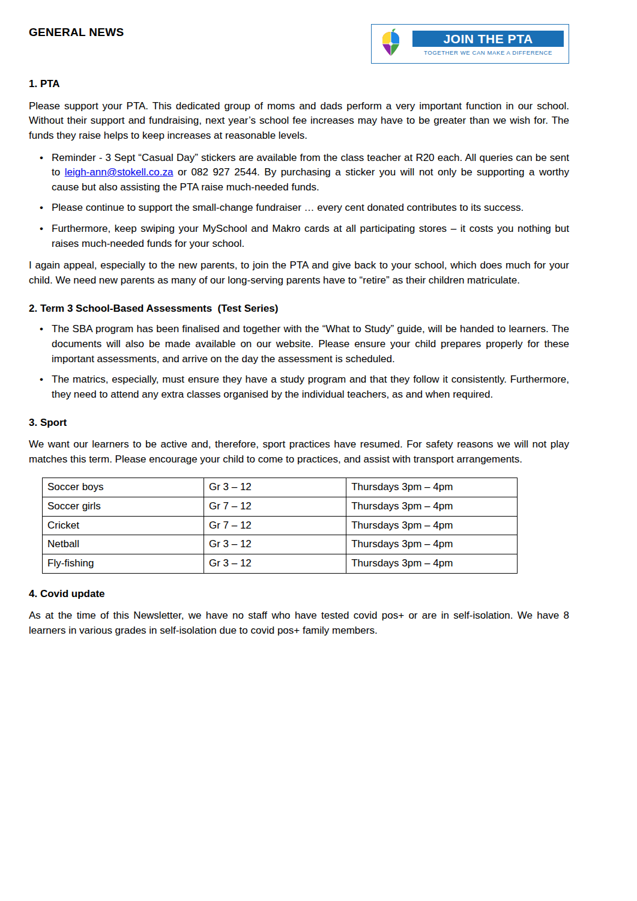GENERAL NEWS
JOIN THE PTA Together we can make a difference
1. PTA
Please support your PTA. This dedicated group of moms and dads perform a very important function in our school. Without their support and fundraising, next year’s school fee increases may have to be greater than we wish for. The funds they raise helps to keep increases at reasonable levels.
Reminder - 3 Sept “Casual Day” stickers are available from the class teacher at R20 each. All queries can be sent to leigh-ann@stokell.co.za or 082 927 2544. By purchasing a sticker you will not only be supporting a worthy cause but also assisting the PTA raise much-needed funds.
Please continue to support the small-change fundraiser … every cent donated contributes to its success.
Furthermore, keep swiping your MySchool and Makro cards at all participating stores – it costs you nothing but raises much-needed funds for your school.
I again appeal, especially to the new parents, to join the PTA and give back to your school, which does much for your child. We need new parents as many of our long-serving parents have to “retire” as their children matriculate.
2. Term 3 School-Based Assessments (Test Series)
The SBA program has been finalised and together with the “What to Study” guide, will be handed to learners. The documents will also be made available on our website. Please ensure your child prepares properly for these important assessments, and arrive on the day the assessment is scheduled.
The matrics, especially, must ensure they have a study program and that they follow it consistently. Furthermore, they need to attend any extra classes organised by the individual teachers, as and when required.
3. Sport
We want our learners to be active and, therefore, sport practices have resumed. For safety reasons we will not play matches this term. Please encourage your child to come to practices, and assist with transport arrangements.
| Soccer boys | Gr 3 – 12 | Thursdays 3pm – 4pm |
| Soccer girls | Gr 7 – 12 | Thursdays 3pm – 4pm |
| Cricket | Gr 7 – 12 | Thursdays 3pm – 4pm |
| Netball | Gr 3 – 12 | Thursdays 3pm – 4pm |
| Fly-fishing | Gr 3 – 12 | Thursdays 3pm – 4pm |
4. Covid update
As at the time of this Newsletter, we have no staff who have tested covid pos+ or are in self-isolation. We have 8 learners in various grades in self-isolation due to covid pos+ family members.